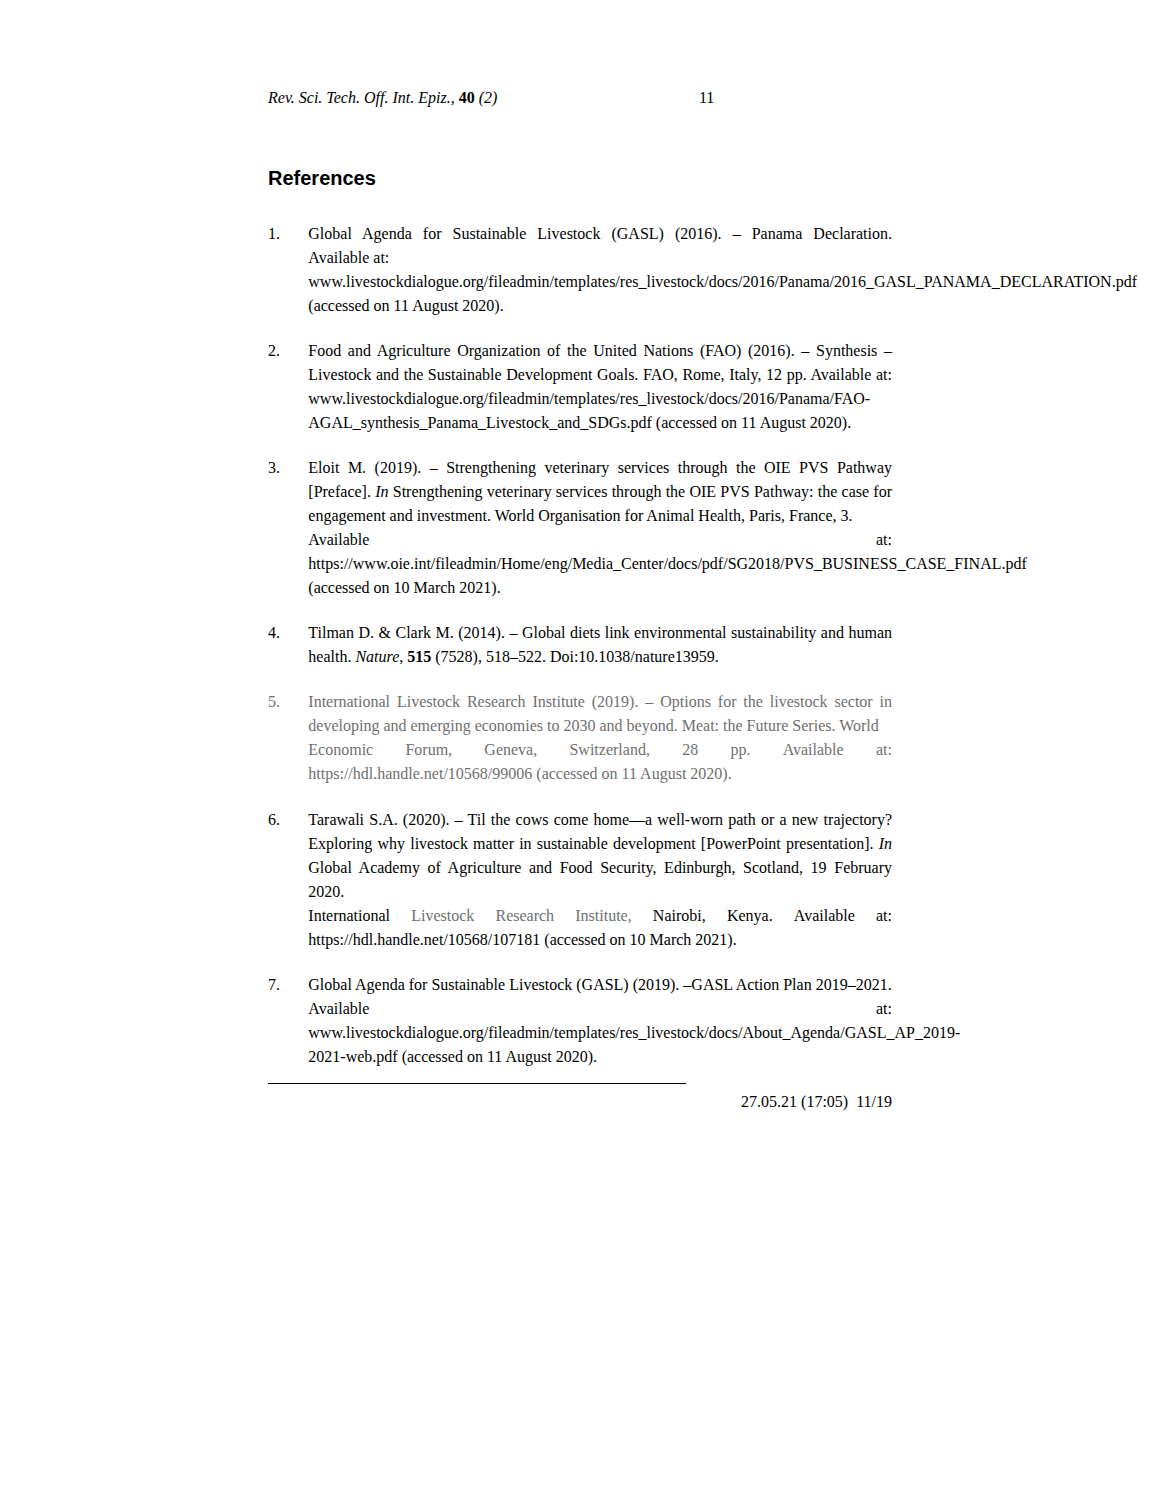Rev. Sci. Tech. Off. Int. Epiz., 40 (2)
11
References
Global Agenda for Sustainable Livestock (GASL) (2016). – Panama Declaration. Available at:
www.livestockdialogue.org/fileadmin/templates/res_livestock/docs/2016/Panama/2016_GASL_PANAMA_DECLARATION.pdf (accessed on 11 August 2020).
Food and Agriculture Organization of the United Nations (FAO) (2016). – Synthesis – Livestock and the Sustainable Development Goals. FAO, Rome, Italy, 12 pp. Available at: www.livestockdialogue.org/fileadmin/templates/res_livestock/docs/2016/Panama/FAO-AGAL_synthesis_Panama_Livestock_and_SDGs.pdf (accessed on 11 August 2020).
Eloit M. (2019). – Strengthening veterinary services through the OIE PVS Pathway [Preface]. In Strengthening veterinary services through the OIE PVS Pathway: the case for engagement and investment. World Organisation for Animal Health, Paris, France, 3. Available at: https://www.oie.int/fileadmin/Home/eng/Media_Center/docs/pdf/SG2018/PVS_BUSINESS_CASE_FINAL.pdf (accessed on 10 March 2021).
Tilman D. & Clark M. (2014). – Global diets link environmental sustainability and human health. Nature, 515 (7528), 518–522. Doi:10.1038/nature13959.
International Livestock Research Institute (2019). – Options for the livestock sector in developing and emerging economies to 2030 and beyond. Meat: the Future Series. World Economic Forum, Geneva, Switzerland, 28 pp. Available at: https://hdl.handle.net/10568/99006 (accessed on 11 August 2020).
Tarawali S.A. (2020). – Til the cows come home—a well-worn path or a new trajectory? Exploring why livestock matter in sustainable development [PowerPoint presentation]. In Global Academy of Agriculture and Food Security, Edinburgh, Scotland, 19 February 2020. International Livestock Research Institute, Nairobi, Kenya. Available at: https://hdl.handle.net/10568/107181 (accessed on 10 March 2021).
Global Agenda for Sustainable Livestock (GASL) (2019). –GASL Action Plan 2019–2021. Available at: www.livestockdialogue.org/fileadmin/templates/res_livestock/docs/About_Agenda/GASL_AP_2019-2021-web.pdf (accessed on 11 August 2020).
27.05.21 (17:05) 11/19